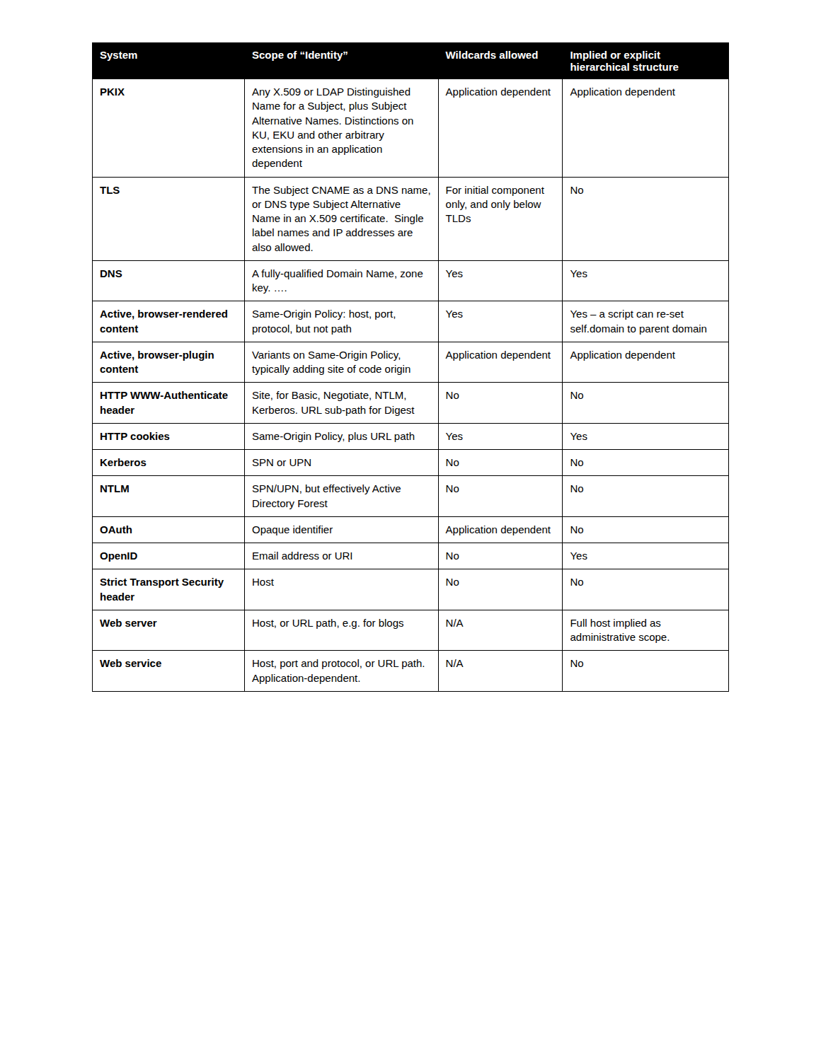| System | Scope of “Identity” | Wildcards allowed | Implied or explicit hierarchical structure |
| --- | --- | --- | --- |
| PKIX | Any X.509 or LDAP Distinguished Name for a Subject, plus Subject Alternative Names. Distinctions on KU, EKU and other arbitrary extensions in an application dependent | Application dependent | Application dependent |
| TLS | The Subject CNAME as a DNS name, or DNS type Subject Alternative Name in an X.509 certificate. Single label names and IP addresses are also allowed. | For initial component only, and only below TLDs | No |
| DNS | A fully-qualified Domain Name, zone key. …. | Yes | Yes |
| Active, browser-rendered content | Same-Origin Policy: host, port, protocol, but not path | Yes | Yes – a script can re-set self.domain to parent domain |
| Active, browser-plugin content | Variants on Same-Origin Policy, typically adding site of code origin | Application dependent | Application dependent |
| HTTP WWW-Authenticate header | Site, for Basic, Negotiate, NTLM, Kerberos. URL sub-path for Digest | No | No |
| HTTP cookies | Same-Origin Policy, plus URL path | Yes | Yes |
| Kerberos | SPN or UPN | No | No |
| NTLM | SPN/UPN, but effectively Active Directory Forest | No | No |
| OAuth | Opaque identifier | Application dependent | No |
| OpenID | Email address or URI | No | Yes |
| Strict Transport Security header | Host | No | No |
| Web server | Host, or URL path, e.g. for blogs | N/A | Full host implied as administrative scope. |
| Web service | Host, port and protocol, or URL path. Application-dependent. | N/A | No |